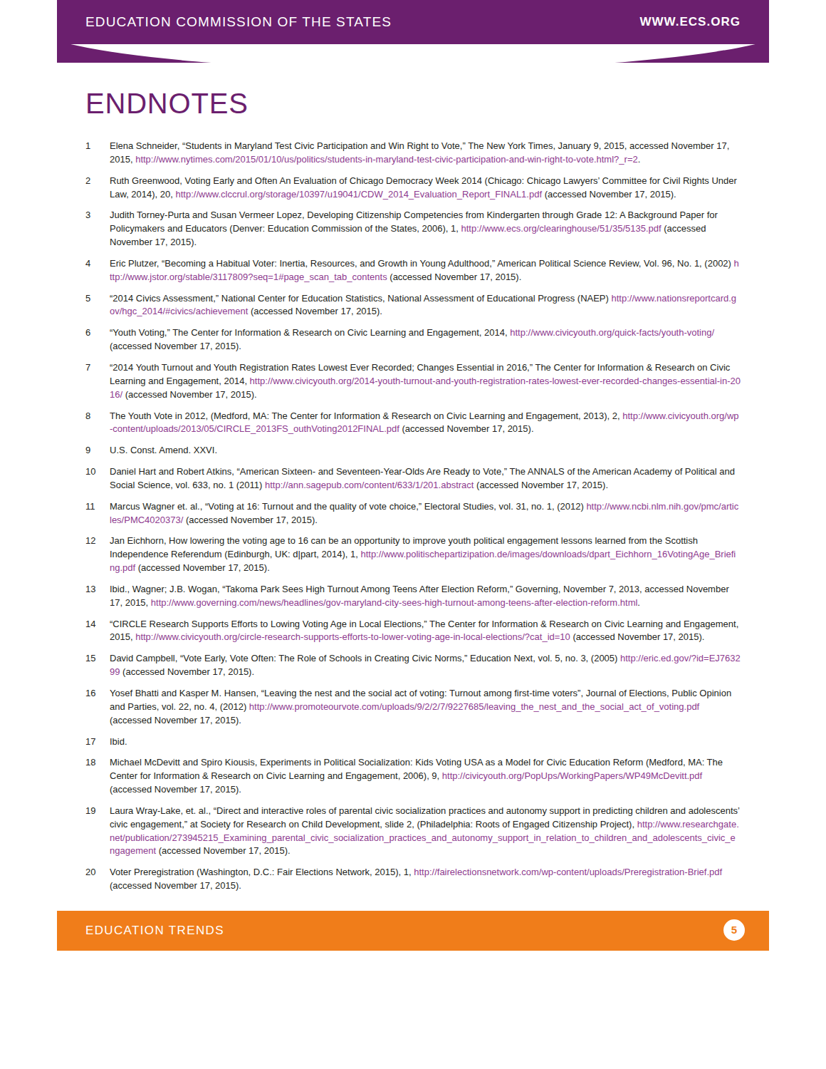Education Commission of the States
www.ecs.org
ENDNOTES
Elena Schneider, “Students in Maryland Test Civic Participation and Win Right to Vote,” The New York Times, January 9, 2015, accessed November 17, 2015, http://www.nytimes.com/2015/01/10/us/politics/students-in-maryland-test-civic-participation-and-win-right-to-vote.html?_r=2.
Ruth Greenwood, Voting Early and Often An Evaluation of Chicago Democracy Week 2014 (Chicago: Chicago Lawyers’ Committee for Civil Rights Under Law, 2014), 20, http://www.clccrul.org/storage/10397/u19041/CDW_2014_Evaluation_Report_FINAL1.pdf (accessed November 17, 2015).
Judith Torney-Purta and Susan Vermeer Lopez, Developing Citizenship Competencies from Kindergarten through Grade 12: A Background Paper for Policymakers and Educators (Denver: Education Commission of the States, 2006), 1, http://www.ecs.org/clearinghouse/51/35/5135.pdf (accessed November 17, 2015).
Eric Plutzer, “Becoming a Habitual Voter: Inertia, Resources, and Growth in Young Adulthood,” American Political Science Review, Vol. 96, No. 1, (2002) http://www.jstor.org/stable/3117809?seq=1#page_scan_tab_contents (accessed November 17, 2015).
“2014 Civics Assessment,” National Center for Education Statistics, National Assessment of Educational Progress (NAEP) http://www.nationsreportcard.gov/hgc_2014/#civics/achievement (accessed November 17, 2015).
“Youth Voting,” The Center for Information & Research on Civic Learning and Engagement, 2014, http://www.civicyouth.org/quick-facts/youth-voting/ (accessed November 17, 2015).
“2014 Youth Turnout and Youth Registration Rates Lowest Ever Recorded; Changes Essential in 2016,” The Center for Information & Research on Civic Learning and Engagement, 2014, http://www.civicyouth.org/2014-youth-turnout-and-youth-registration-rates-lowest-ever-recorded-changes-essential-in-2016/ (accessed November 17, 2015).
The Youth Vote in 2012, (Medford, MA: The Center for Information & Research on Civic Learning and Engagement, 2013), 2, http://www.civicyouth.org/wp-content/uploads/2013/05/CIRCLE_2013FS_outhVoting2012FINAL.pdf (accessed November 17, 2015).
U.S. Const. Amend. XXVI.
Daniel Hart and Robert Atkins, “American Sixteen- and Seventeen-Year-Olds Are Ready to Vote,” The ANNALS of the American Academy of Political and Social Science, vol. 633, no. 1 (2011) http://ann.sagepub.com/content/633/1/201.abstract (accessed November 17, 2015).
Marcus Wagner et. al., “Voting at 16: Turnout and the quality of vote choice,” Electoral Studies, vol. 31, no. 1, (2012) http://www.ncbi.nlm.nih.gov/pmc/articles/PMC4020373/ (accessed November 17, 2015).
Jan Eichhorn, How lowering the voting age to 16 can be an opportunity to improve youth political engagement lessons learned from the Scottish Independence Referendum (Edinburgh, UK: d|part, 2014), 1, http://www.politischepartizipation.de/images/downloads/dpart_Eichhorn_16VotingAge_Briefing.pdf (accessed November 17, 2015).
Ibid., Wagner; J.B. Wogan, “Takoma Park Sees High Turnout Among Teens After Election Reform,” Governing, November 7, 2013, accessed November 17, 2015, http://www.governing.com/news/headlines/gov-maryland-city-sees-high-turnout-among-teens-after-election-reform.html.
“CIRCLE Research Supports Efforts to Lowing Voting Age in Local Elections,” The Center for Information & Research on Civic Learning and Engagement, 2015, http://www.civicyouth.org/circle-research-supports-efforts-to-lower-voting-age-in-local-elections/?cat_id=10 (accessed November 17, 2015).
David Campbell, “Vote Early, Vote Often: The Role of Schools in Creating Civic Norms,” Education Next, vol. 5, no. 3, (2005) http://eric.ed.gov/?id=EJ763299 (accessed November 17, 2015).
Yosef Bhatti and Kasper M. Hansen, “Leaving the nest and the social act of voting: Turnout among first-time voters”, Journal of Elections, Public Opinion and Parties, vol. 22, no. 4, (2012) http://www.promoteourvote.com/uploads/9/2/2/7/9227685/leaving_the_nest_and_the_social_act_of_voting.pdf (accessed November 17, 2015).
Ibid.
Michael McDevitt and Spiro Kiousis, Experiments in Political Socialization: Kids Voting USA as a Model for Civic Education Reform (Medford, MA: The Center for Information & Research on Civic Learning and Engagement, 2006), 9, http://civicyouth.org/PopUps/WorkingPapers/WP49McDevitt.pdf (accessed November 17, 2015).
Laura Wray-Lake, et. al., “Direct and interactive roles of parental civic socialization practices and autonomy support in predicting children and adolescents’ civic engagement,” at Society for Research on Child Development, slide 2, (Philadelphia: Roots of Engaged Citizenship Project), http://www.researchgate.net/publication/273945215_Examining_parental_civic_socialization_practices_and_autonomy_support_in_relation_to_children_and_adolescents_civic_engagement (accessed November 17, 2015).
Voter Preregistration (Washington, D.C.: Fair Elections Network, 2015), 1, http://fairelectionsnetwork.com/wp-content/uploads/Preregistration-Brief.pdf (accessed November 17, 2015).
Education Trends
5